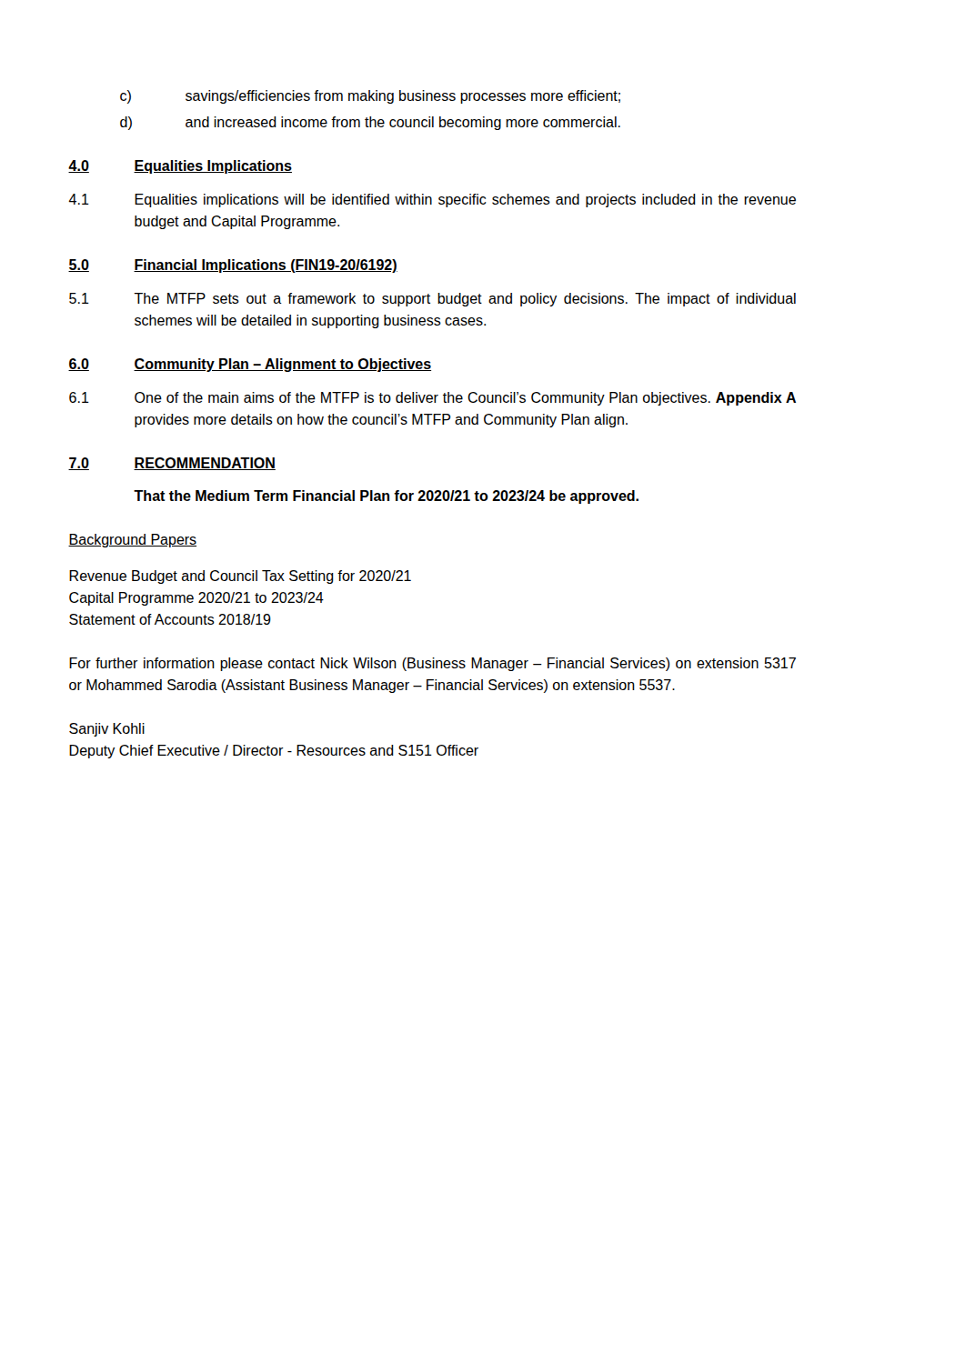c) savings/efficiencies from making business processes more efficient;
d) and increased income from the council becoming more commercial.
4.0 Equalities Implications
4.1 Equalities implications will be identified within specific schemes and projects included in the revenue budget and Capital Programme.
5.0 Financial Implications (FIN19-20/6192)
5.1 The MTFP sets out a framework to support budget and policy decisions. The impact of individual schemes will be detailed in supporting business cases.
6.0 Community Plan – Alignment to Objectives
6.1 One of the main aims of the MTFP is to deliver the Council’s Community Plan objectives. Appendix A provides more details on how the council’s MTFP and Community Plan align.
7.0 RECOMMENDATION
That the Medium Term Financial Plan for 2020/21 to 2023/24 be approved.
Background Papers
Revenue Budget and Council Tax Setting for 2020/21
Capital Programme 2020/21 to 2023/24
Statement of Accounts 2018/19
For further information please contact Nick Wilson (Business Manager – Financial Services) on extension 5317 or Mohammed Sarodia (Assistant Business Manager – Financial Services) on extension 5537.
Sanjiv Kohli
Deputy Chief Executive / Director - Resources and S151 Officer